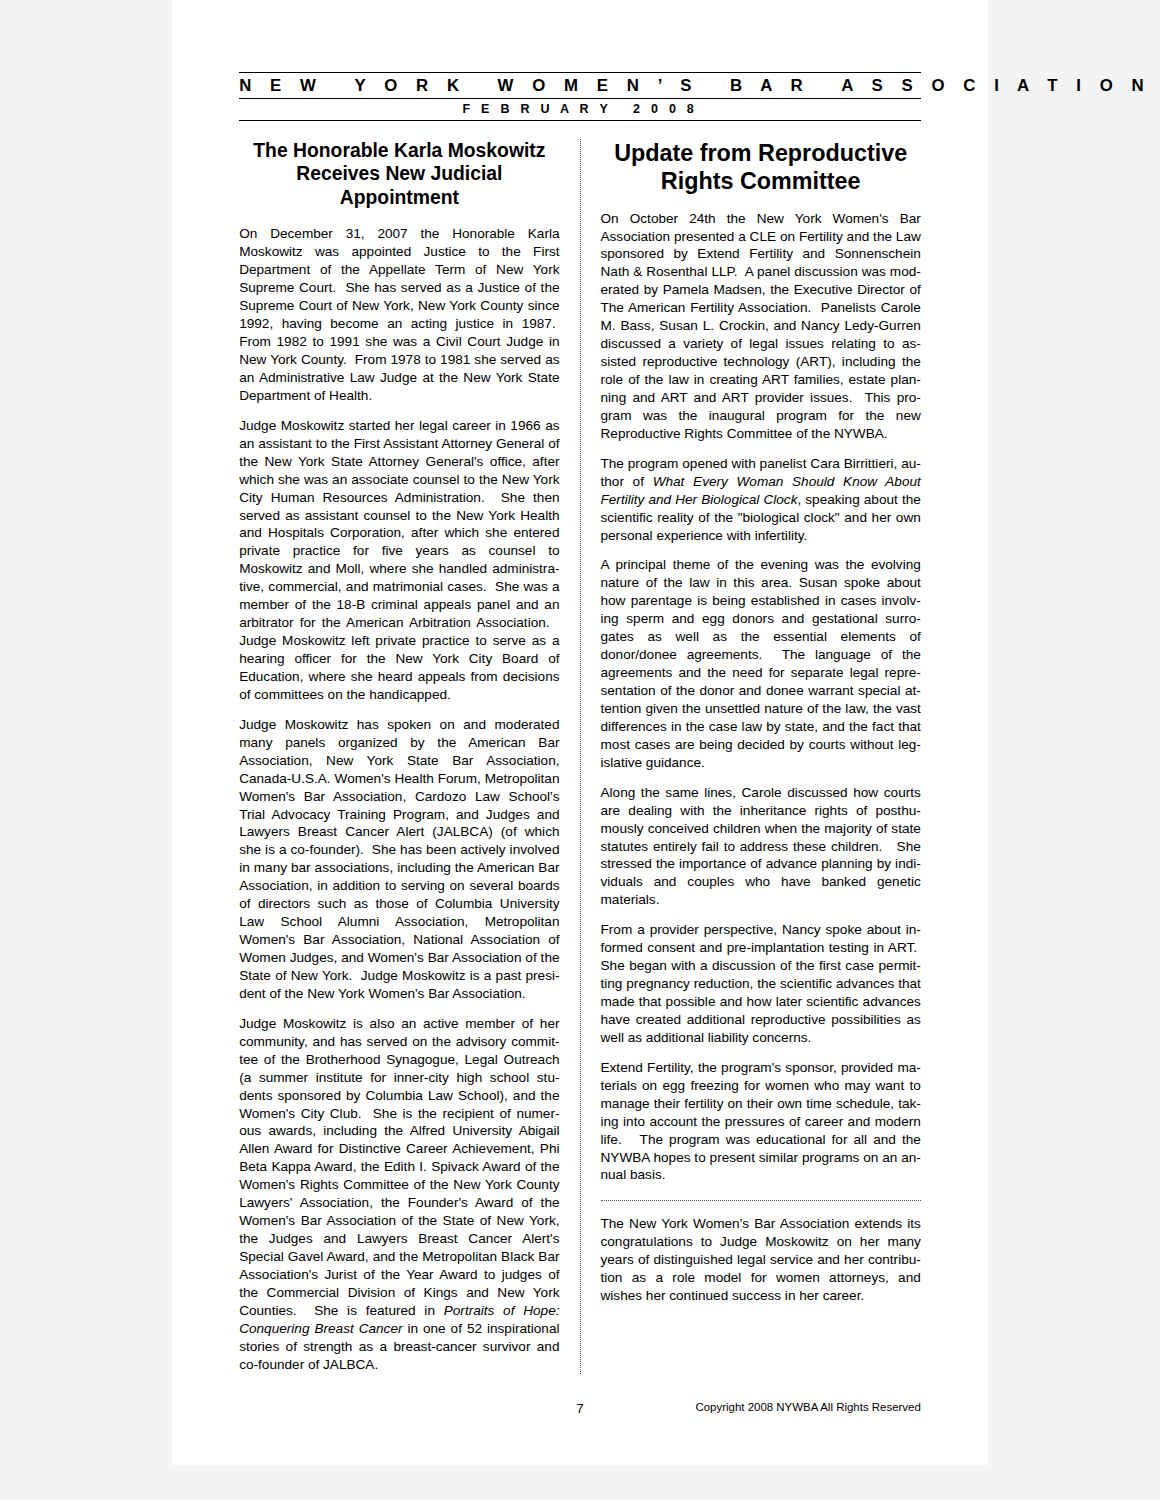N E W Y O R K W O M E N ’ S B A R A S S O C I A T I O N
F E B R U A R Y 2 0 0 8
The Honorable Karla Moskowitz
Receives New Judicial Appointment
On December 31, 2007 the Honorable Karla Moskowitz was appointed Justice to the First Department of the Appellate Term of New York Supreme Court. She has served as a Justice of the Supreme Court of New York, New York County since 1992, having become an acting justice in 1987. From 1982 to 1991 she was a Civil Court Judge in New York County. From 1978 to 1981 she served as an Administrative Law Judge at the New York State Department of Health.
Judge Moskowitz started her legal career in 1966 as an assistant to the First Assistant Attorney General of the New York State Attorney General's office, after which she was an associate counsel to the New York City Human Resources Administration. She then served as assistant counsel to the New York Health and Hospitals Corporation, after which she entered private practice for five years as counsel to Moskowitz and Moll, where she handled administrative, commercial, and matrimonial cases. She was a member of the 18-B criminal appeals panel and an arbitrator for the American Arbitration Association. Judge Moskowitz left private practice to serve as a hearing officer for the New York City Board of Education, where she heard appeals from decisions of committees on the handicapped.
Judge Moskowitz has spoken on and moderated many panels organized by the American Bar Association, New York State Bar Association, Canada-U.S.A. Women's Health Forum, Metropolitan Women's Bar Association, Cardozo Law School's Trial Advocacy Training Program, and Judges and Lawyers Breast Cancer Alert (JALBCA) (of which she is a co-founder). She has been actively involved in many bar associations, including the American Bar Association, in addition to serving on several boards of directors such as those of Columbia University Law School Alumni Association, Metropolitan Women's Bar Association, National Association of Women Judges, and Women's Bar Association of the State of New York. Judge Moskowitz is a past president of the New York Women's Bar Association.
Judge Moskowitz is also an active member of her community, and has served on the advisory committee of the Brotherhood Synagogue, Legal Outreach (a summer institute for inner-city high school students sponsored by Columbia Law School), and the Women's City Club. She is the recipient of numerous awards, including the Alfred University Abigail Allen Award for Distinctive Career Achievement, Phi Beta Kappa Award, the Edith I. Spivack Award of the Women's Rights Committee of the New York County Lawyers' Association, the Founder's Award of the Women's Bar Association of the State of New York, the Judges and Lawyers Breast Cancer Alert's Special Gavel Award, and the Metropolitan Black Bar Association's Jurist of the Year Award to judges of the Commercial Division of Kings and New York Counties. She is featured in Portraits of Hope: Conquering Breast Cancer in one of 52 inspirational stories of strength as a breast-cancer survivor and co-founder of JALBCA.
Update from Reproductive
Rights Committee
On October 24th the New York Women's Bar Association presented a CLE on Fertility and the Law sponsored by Extend Fertility and Sonnenschein Nath & Rosenthal LLP. A panel discussion was moderated by Pamela Madsen, the Executive Director of The American Fertility Association. Panelists Carole M. Bass, Susan L. Crockin, and Nancy Ledy-Gurren discussed a variety of legal issues relating to assisted reproductive technology (ART), including the role of the law in creating ART families, estate planning and ART and ART provider issues. This program was the inaugural program for the new Reproductive Rights Committee of the NYWBA.
The program opened with panelist Cara Birrittieri, author of What Every Woman Should Know About Fertility and Her Biological Clock, speaking about the scientific reality of the "biological clock" and her own personal experience with infertility.
A principal theme of the evening was the evolving nature of the law in this area. Susan spoke about how parentage is being established in cases involving sperm and egg donors and gestational surrogates as well as the essential elements of donor/donee agreements. The language of the agreements and the need for separate legal representation of the donor and donee warrant special attention given the unsettled nature of the law, the vast differences in the case law by state, and the fact that most cases are being decided by courts without legislative guidance.
Along the same lines, Carole discussed how courts are dealing with the inheritance rights of posthumously conceived children when the majority of state statutes entirely fail to address these children. She stressed the importance of advance planning by individuals and couples who have banked genetic materials.
From a provider perspective, Nancy spoke about informed consent and pre-implantation testing in ART. She began with a discussion of the first case permitting pregnancy reduction, the scientific advances that made that possible and how later scientific advances have created additional reproductive possibilities as well as additional liability concerns.
Extend Fertility, the program's sponsor, provided materials on egg freezing for women who may want to manage their fertility on their own time schedule, taking into account the pressures of career and modern life. The program was educational for all and the NYWBA hopes to present similar programs on an annual basis.
The New York Women's Bar Association extends its congratulations to Judge Moskowitz on her many years of distinguished legal service and her contribution as a role model for women attorneys, and wishes her continued success in her career.
7
Copyright 2008 NYWBA All Rights Reserved